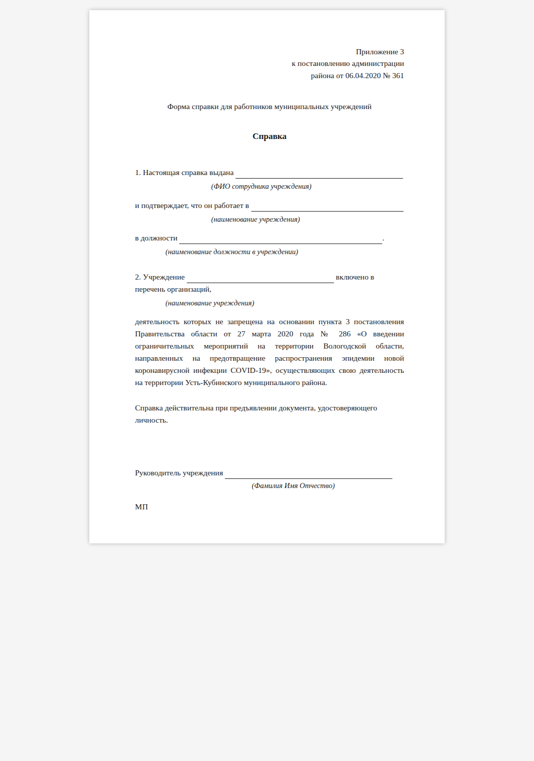Приложение 3
к постановлению администрации
района от 06.04.2020 № 361
Форма справки для работников муниципальных учреждений
Справка
1. Настоящая справка выдана
(ФИО сотрудника учреждения)
и подтверждает, что он работает в
(наименование учреждения)
в должности .
(наименование должности в учреждении)
2. Учреждение включено в перечень организаций,
(наименование учреждения)
деятельность которых не запрещена на основании пункта 3 постановления Правительства области от 27 марта 2020 года № 286 «О введении ограничительных мероприятий на территории Вологодской области, направленных на предотвращение распространения эпидемии новой коронавирусной инфекции COVID-19», осуществляющих свою деятельность на территории Усть-Кубинского муниципального района.
Справка действительна при предъявлении документа, удостоверяющего личность.
Руководитель учреждения (Фамилия Имя Отчество)
МП